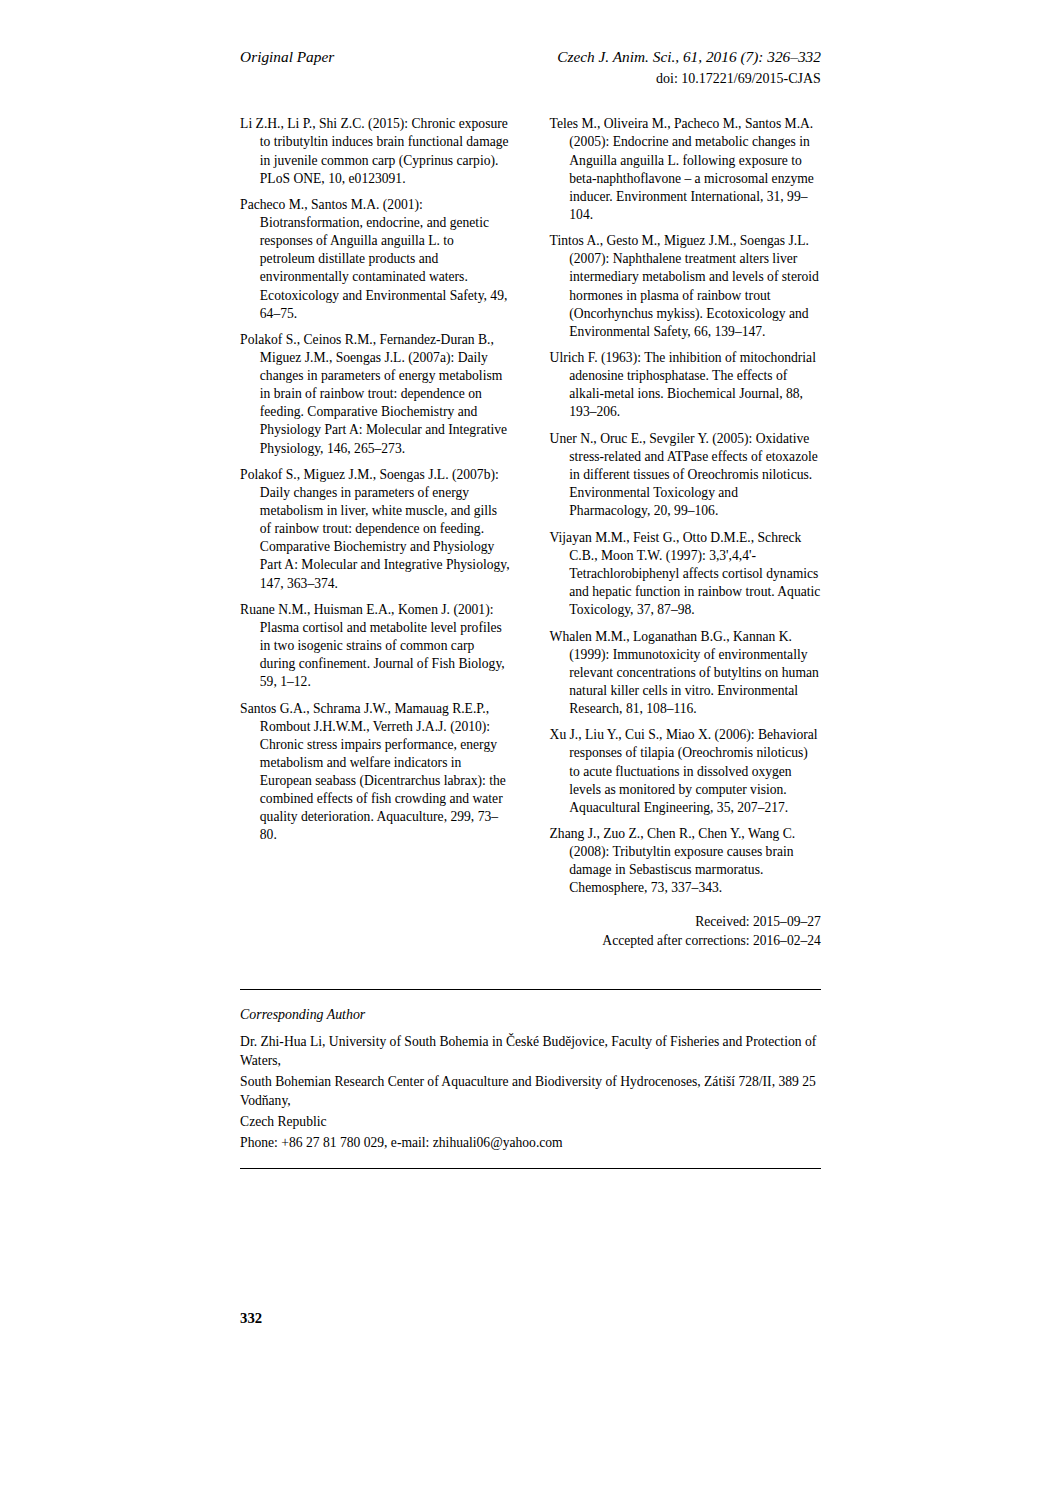Original Paper
Czech J. Anim. Sci., 61, 2016 (7): 326–332
doi: 10.17221/69/2015-CJAS
Li Z.H., Li P., Shi Z.C. (2015): Chronic exposure to tributyltin induces brain functional damage in juvenile common carp (Cyprinus carpio). PLoS ONE, 10, e0123091.
Pacheco M., Santos M.A. (2001): Biotransformation, endocrine, and genetic responses of Anguilla anguilla L. to petroleum distillate products and environmentally contaminated waters. Ecotoxicology and Environmental Safety, 49, 64–75.
Polakof S., Ceinos R.M., Fernandez-Duran B., Miguez J.M., Soengas J.L. (2007a): Daily changes in parameters of energy metabolism in brain of rainbow trout: dependence on feeding. Comparative Biochemistry and Physiology Part A: Molecular and Integrative Physiology, 146, 265–273.
Polakof S., Miguez J.M., Soengas J.L. (2007b): Daily changes in parameters of energy metabolism in liver, white muscle, and gills of rainbow trout: dependence on feeding. Comparative Biochemistry and Physiology Part A: Molecular and Integrative Physiology, 147, 363–374.
Ruane N.M., Huisman E.A., Komen J. (2001): Plasma cortisol and metabolite level profiles in two isogenic strains of common carp during confinement. Journal of Fish Biology, 59, 1–12.
Santos G.A., Schrama J.W., Mamauag R.E.P., Rombout J.H.W.M., Verreth J.A.J. (2010): Chronic stress impairs performance, energy metabolism and welfare indicators in European seabass (Dicentrarchus labrax): the combined effects of fish crowding and water quality deterioration. Aquaculture, 299, 73–80.
Teles M., Oliveira M., Pacheco M., Santos M.A. (2005): Endocrine and metabolic changes in Anguilla anguilla L. following exposure to beta-naphthoflavone – a microsomal enzyme inducer. Environment International, 31, 99–104.
Tintos A., Gesto M., Miguez J.M., Soengas J.L. (2007): Naphthalene treatment alters liver intermediary metabolism and levels of steroid hormones in plasma of rainbow trout (Oncorhynchus mykiss). Ecotoxicology and Environmental Safety, 66, 139–147.
Ulrich F. (1963): The inhibition of mitochondrial adenosine triphosphatase. The effects of alkali-metal ions. Biochemical Journal, 88, 193–206.
Uner N., Oruc E., Sevgiler Y. (2005): Oxidative stress-related and ATPase effects of etoxazole in different tissues of Oreochromis niloticus. Environmental Toxicology and Pharmacology, 20, 99–106.
Vijayan M.M., Feist G., Otto D.M.E., Schreck C.B., Moon T.W. (1997): 3,3',4,4'-Tetrachlorobiphenyl affects cortisol dynamics and hepatic function in rainbow trout. Aquatic Toxicology, 37, 87–98.
Whalen M.M., Loganathan B.G., Kannan K. (1999): Immunotoxicity of environmentally relevant concentrations of butyltins on human natural killer cells in vitro. Environmental Research, 81, 108–116.
Xu J., Liu Y., Cui S., Miao X. (2006): Behavioral responses of tilapia (Oreochromis niloticus) to acute fluctuations in dissolved oxygen levels as monitored by computer vision. Aquacultural Engineering, 35, 207–217.
Zhang J., Zuo Z., Chen R., Chen Y., Wang C. (2008): Tributyltin exposure causes brain damage in Sebastiscus marmoratus. Chemosphere, 73, 337–343.
Received: 2015–09–27
Accepted after corrections: 2016–02–24
Corresponding Author
Dr. Zhi-Hua Li, University of South Bohemia in České Budějovice, Faculty of Fisheries and Protection of Waters,
South Bohemian Research Center of Aquaculture and Biodiversity of Hydrocenoses, Zátiší 728/II, 389 25 Vodňany,
Czech Republic
Phone: +86 27 81 780 029, e-mail: zhihuali06@yahoo.com
332